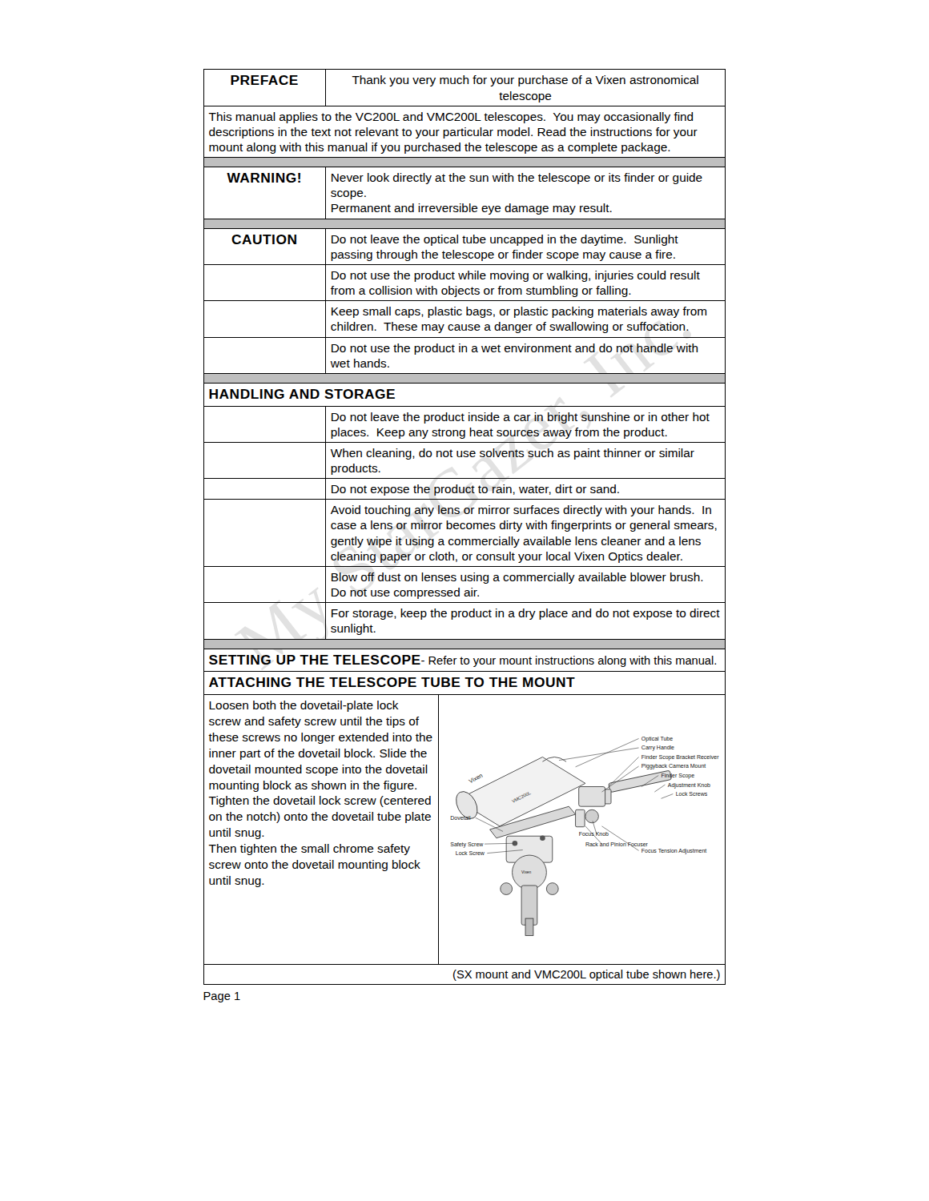My StarGazer, Inc.
| PREFACE | Thank you very much for your purchase of a Vixen astronomical telescope |
| This manual applies to the VC200L and VMC200L telescopes. You may occasionally find descriptions in the text not relevant to your particular model. Read the instructions for your mount along with this manual if you purchased the telescope as a complete package. |
| WARNING! | Never look directly at the sun with the telescope or its finder or guide scope. Permanent and irreversible eye damage may result. |
| CAUTION | Do not leave the optical tube uncapped in the daytime. Sunlight passing through the telescope or finder scope may cause a fire. |
| | Do not use the product while moving or walking, injuries could result from a collision with objects or from stumbling or falling. |
| | Keep small caps, plastic bags, or plastic packing materials away from children. These may cause a danger of swallowing or suffocation. |
| | Do not use the product in a wet environment and do not handle with wet hands. |
| HANDLING AND STORAGE |
| | Do not leave the product inside a car in bright sunshine or in other hot places. Keep any strong heat sources away from the product. |
| | When cleaning, do not use solvents such as paint thinner or similar products. |
| | Do not expose the product to rain, water, dirt or sand. |
| | Avoid touching any lens or mirror surfaces directly with your hands. In case a lens or mirror becomes dirty with fingerprints or general smears, gently wipe it using a commercially available lens cleaner and a lens cleaning paper or cloth, or consult your local Vixen Optics dealer. |
| | Blow off dust on lenses using a commercially available blower brush. Do not use compressed air. |
| | For storage, keep the product in a dry place and do not expose to direct sunlight. |
| SETTING UP THE TELESCOPE - Refer to your mount instructions along with this manual. |
| ATTACHING THE TELESCOPE TUBE TO THE MOUNT |
| Loosen both the dovetail-plate lock screw and safety screw until the tips of these screws no longer extended into the inner part of the dovetail block. Slide the dovetail mounted scope into the dovetail mounting block as shown in the figure. Tighten the dovetail lock screw (centered on the notch) onto the dovetail tube plate until snug. Then tighten the small chrome safety screw onto the dovetail mounting block until snug. | Vixen VMC200L Vixen Optical Tube Carry Handle Finder Scope Bracket Receiver Piggyback Camera Mount Finder Scope Adjustment Knob Lock Screws Focus Tension Adjustment Dovetail Safety Screw Lock Screw Focus Knob Rack and Pinion Focuser |
| (SX mount and VMC200L optical tube shown here.) |
Page 1